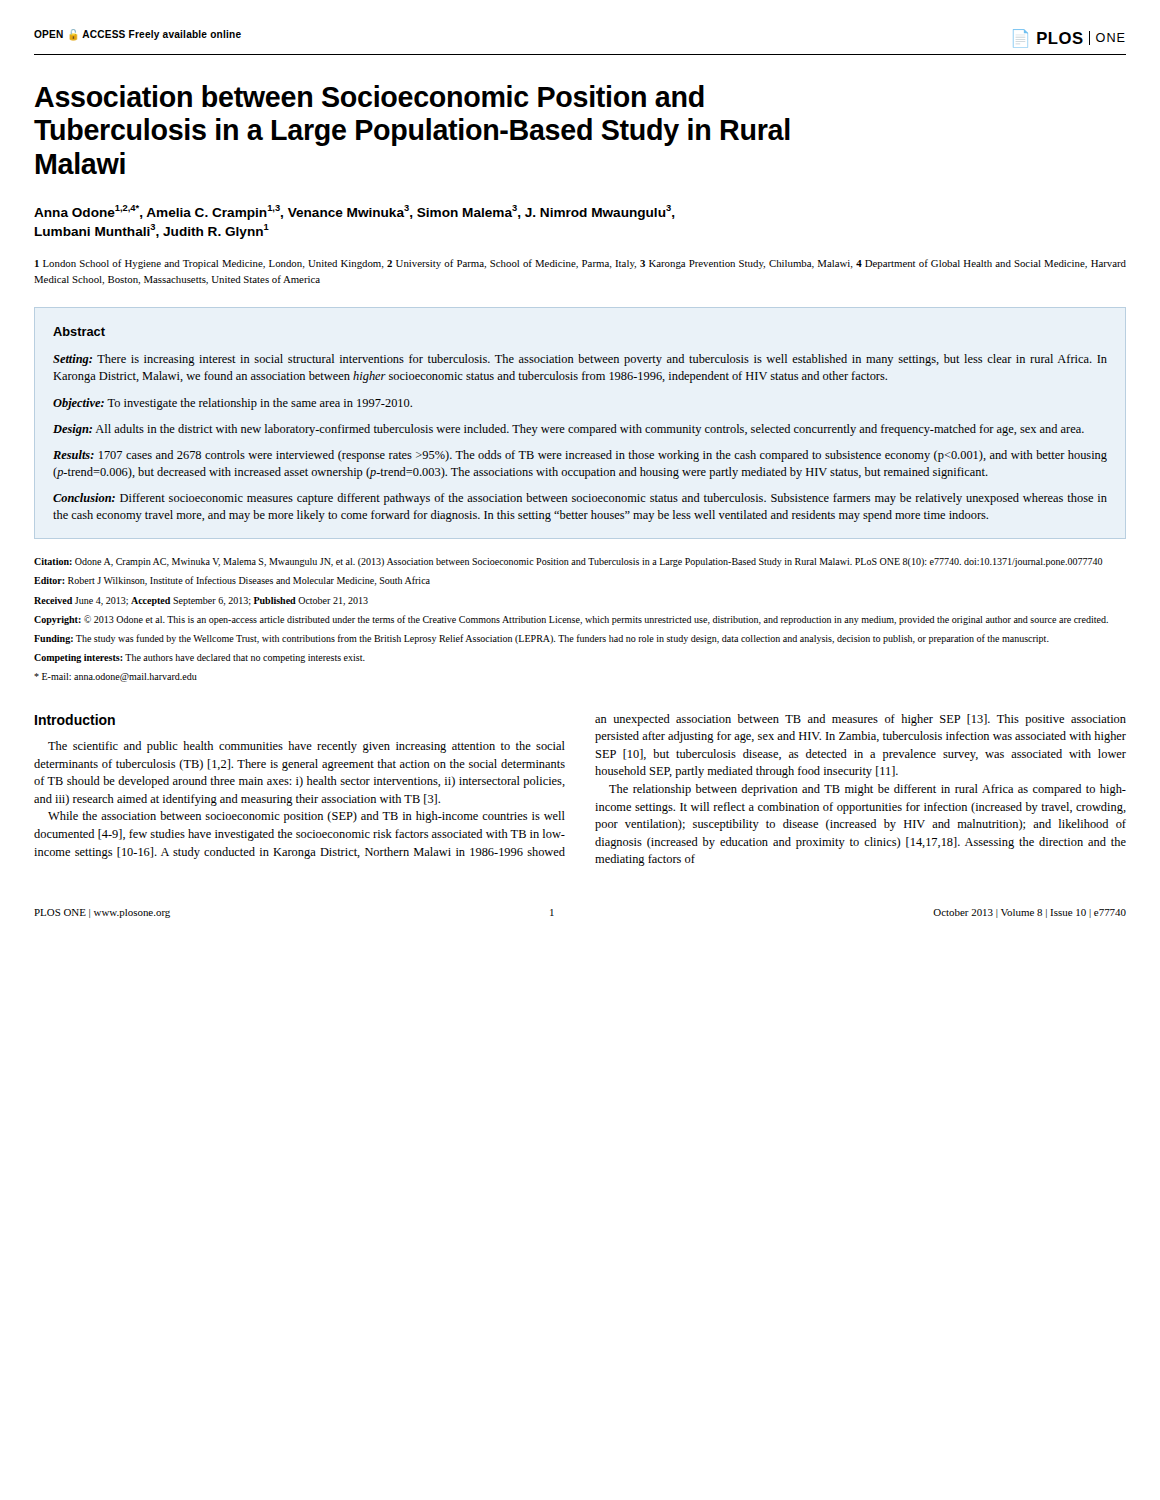OPEN 🔓 ACCESS Freely available online
📄 PLOSONE
Association between Socioeconomic Position and
Tuberculosis in a Large Population-Based Study in Rural
Malawi
Anna Odone1,2,4*, Amelia C. Crampin1,3, Venance Mwinuka3, Simon Malema3, J. Nimrod Mwaungulu3,
Lumbani Munthali3, Judith R. Glynn1
1 London School of Hygiene and Tropical Medicine, London, United Kingdom, 2 University of Parma, School of Medicine, Parma, Italy, 3 Karonga Prevention Study, Chilumba, Malawi, 4 Department of Global Health and Social Medicine, Harvard Medical School, Boston, Massachusetts, United States of America
Abstract
Setting: There is increasing interest in social structural interventions for tuberculosis. The association between poverty and tuberculosis is well established in many settings, but less clear in rural Africa. In Karonga District, Malawi, we found an association between higher socioeconomic status and tuberculosis from 1986-1996, independent of HIV status and other factors.
Objective: To investigate the relationship in the same area in 1997-2010.
Design: All adults in the district with new laboratory-confirmed tuberculosis were included. They were compared with community controls, selected concurrently and frequency-matched for age, sex and area.
Results: 1707 cases and 2678 controls were interviewed (response rates >95%). The odds of TB were increased in those working in the cash compared to subsistence economy (p<0.001), and with better housing (p-trend=0.006), but decreased with increased asset ownership (p-trend=0.003). The associations with occupation and housing were partly mediated by HIV status, but remained significant.
Conclusion: Different socioeconomic measures capture different pathways of the association between socioeconomic status and tuberculosis. Subsistence farmers may be relatively unexposed whereas those in the cash economy travel more, and may be more likely to come forward for diagnosis. In this setting “better houses” may be less well ventilated and residents may spend more time indoors.
Citation: Odone A, Crampin AC, Mwinuka V, Malema S, Mwaungulu JN, et al. (2013) Association between Socioeconomic Position and Tuberculosis in a Large Population-Based Study in Rural Malawi. PLoS ONE 8(10): e77740. doi:10.1371/journal.pone.0077740
Editor: Robert J Wilkinson, Institute of Infectious Diseases and Molecular Medicine, South Africa
Received June 4, 2013; Accepted September 6, 2013; Published October 21, 2013
Copyright: © 2013 Odone et al. This is an open-access article distributed under the terms of the Creative Commons Attribution License, which permits unrestricted use, distribution, and reproduction in any medium, provided the original author and source are credited.
Funding: The study was funded by the Wellcome Trust, with contributions from the British Leprosy Relief Association (LEPRA). The funders had no role in study design, data collection and analysis, decision to publish, or preparation of the manuscript.
Competing interests: The authors have declared that no competing interests exist.
* E-mail: anna.odone@mail.harvard.edu
Introduction
The scientific and public health communities have recently given increasing attention to the social determinants of tuberculosis (TB) [1,2]. There is general agreement that action on the social determinants of TB should be developed around three main axes: i) health sector interventions, ii) intersectoral policies, and iii) research aimed at identifying and measuring their association with TB [3].
While the association between socioeconomic position (SEP) and TB in high-income countries is well documented [4-9], few studies have investigated the socioeconomic risk factors associated with TB in low-income settings [10-16]. A study conducted in Karonga District, Northern Malawi in 1986-1996 showed an unexpected association between TB and measures of higher SEP [13]. This positive association persisted after adjusting for age, sex and HIV. In Zambia, tuberculosis infection was associated with higher SEP [10], but tuberculosis disease, as detected in a prevalence survey, was associated with lower household SEP, partly mediated through food insecurity [11].
The relationship between deprivation and TB might be different in rural Africa as compared to high-income settings. It will reflect a combination of opportunities for infection (increased by travel, crowding, poor ventilation); susceptibility to disease (increased by HIV and malnutrition); and likelihood of diagnosis (increased by education and proximity to clinics) [14,17,18]. Assessing the direction and the mediating factors of
PLOS ONE | www.plosone.org
1
October 2013 | Volume 8 | Issue 10 | e77740